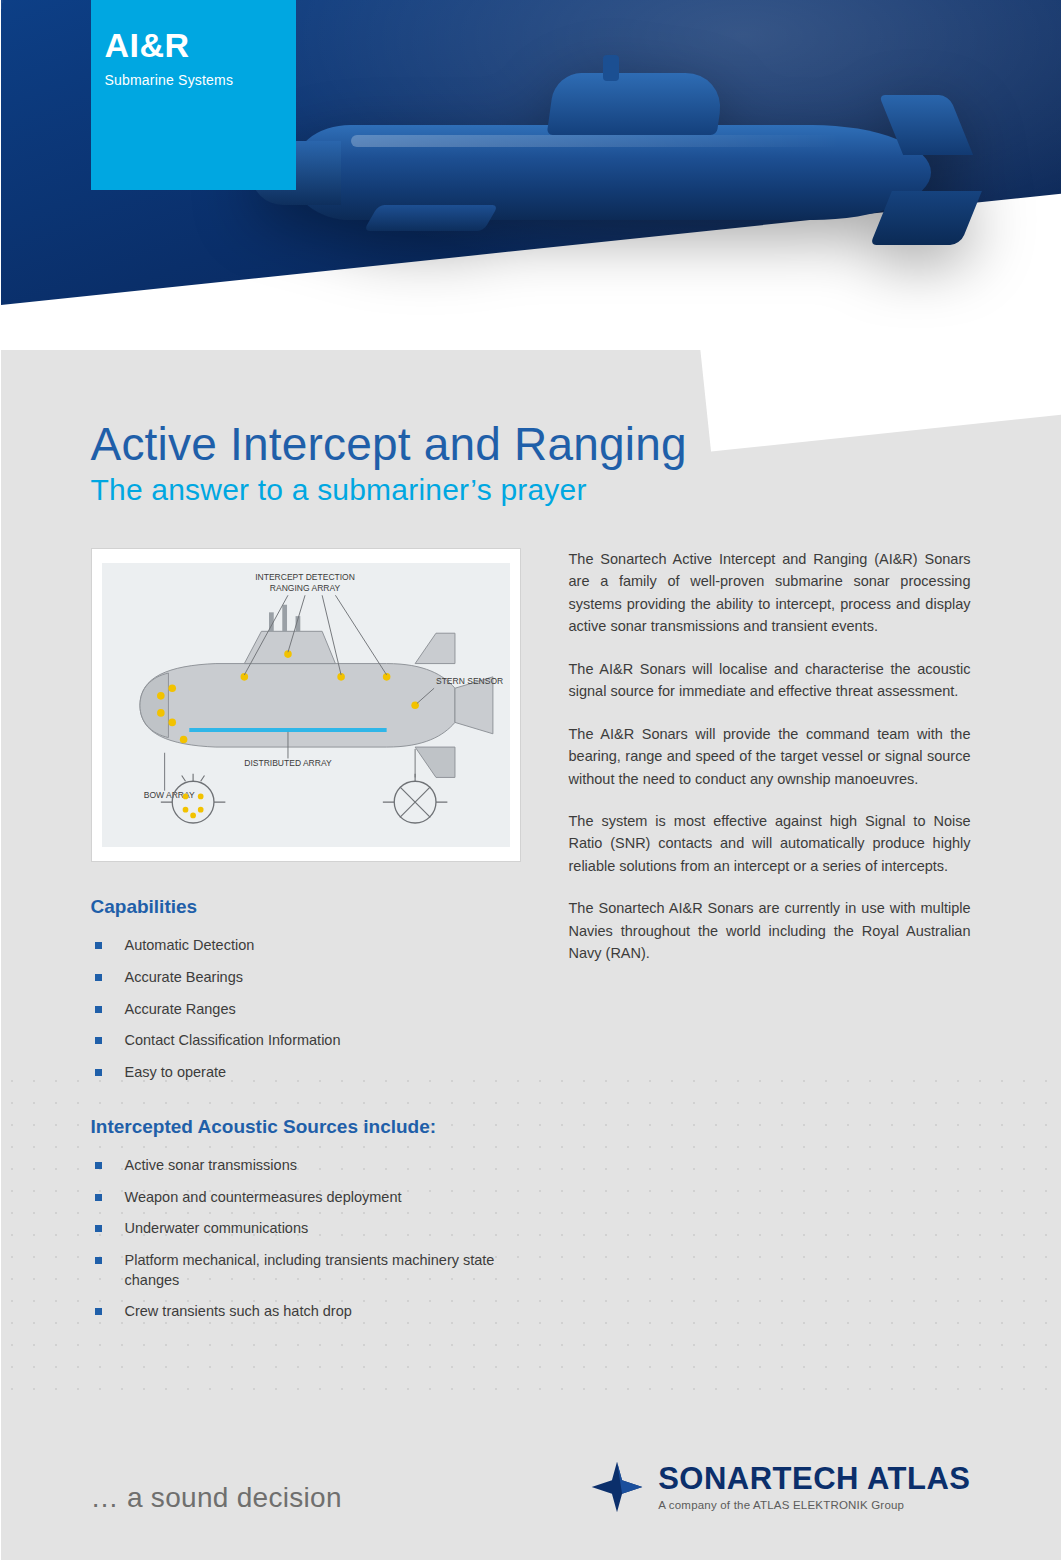AI&R
Submarine Systems
Active Intercept and Ranging The answer to a submariner’s prayer
INTERCEPT DETECTION RANGING ARRAY STERN SENSOR DISTRIBUTED ARRAY BOW ARRAY
Capabilities
Automatic Detection
Accurate Bearings
Accurate Ranges
Contact Classification Information
Easy to operate
Intercepted Acoustic Sources include:
Active sonar transmissions
Weapon and countermeasures deployment
Underwater communications
Platform mechanical, including transients machinery state changes
Crew transients such as hatch drop
The Sonartech Active Intercept and Ranging (AI&R) Sonars are a family of well-proven submarine sonar processing systems providing the ability to intercept, process and display active sonar transmissions and transient events.
The AI&R Sonars will localise and characterise the acoustic signal source for immediate and effective threat assessment.
The AI&R Sonars will provide the command team with the bearing, range and speed of the target vessel or signal source without the need to conduct any ownship manoeuvres.
The system is most effective against high Signal to Noise Ratio (SNR) contacts and will automatically produce highly reliable solutions from an intercept or a series of intercepts.
The Sonartech AI&R Sonars are currently in use with multiple Navies throughout the world including the Royal Australian Navy (RAN).
… a sound decision
SONARTECH ATLAS A company of the ATLAS ELEKTRONIK Group